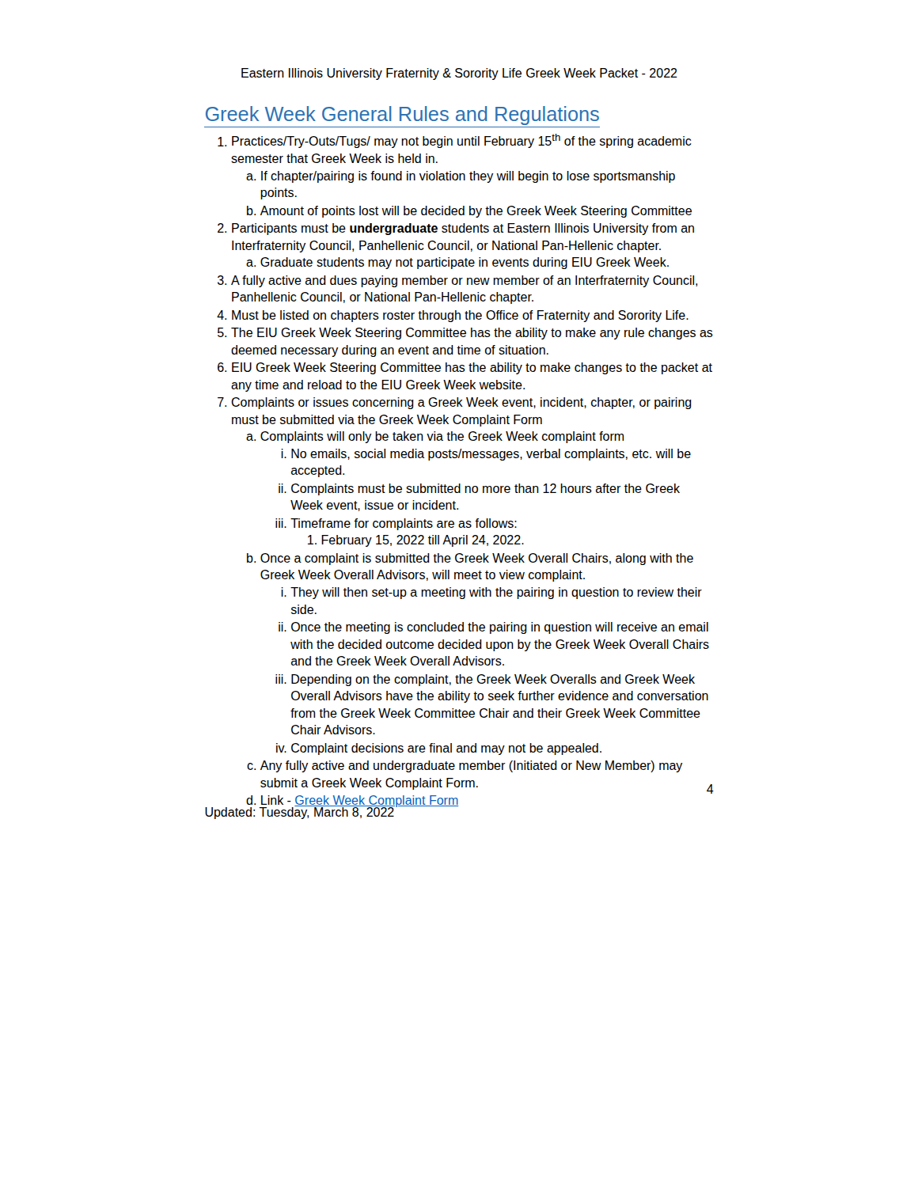Eastern Illinois University Fraternity & Sorority Life Greek Week Packet - 2022
Greek Week General Rules and Regulations
Practices/Try-Outs/Tugs/ may not begin until February 15th of the spring academic semester that Greek Week is held in.
If chapter/pairing is found in violation they will begin to lose sportsmanship points.
Amount of points lost will be decided by the Greek Week Steering Committee
Participants must be undergraduate students at Eastern Illinois University from an Interfraternity Council, Panhellenic Council, or National Pan-Hellenic chapter.
Graduate students may not participate in events during EIU Greek Week.
A fully active and dues paying member or new member of an Interfraternity Council, Panhellenic Council, or National Pan-Hellenic chapter.
Must be listed on chapters roster through the Office of Fraternity and Sorority Life.
The EIU Greek Week Steering Committee has the ability to make any rule changes as deemed necessary during an event and time of situation.
EIU Greek Week Steering Committee has the ability to make changes to the packet at any time and reload to the EIU Greek Week website.
Complaints or issues concerning a Greek Week event, incident, chapter, or pairing must be submitted via the Greek Week Complaint Form
Complaints will only be taken via the Greek Week complaint form
No emails, social media posts/messages, verbal complaints, etc. will be accepted.
Complaints must be submitted no more than 12 hours after the Greek Week event, issue or incident.
Timeframe for complaints are as follows:
February 15, 2022 till April 24, 2022.
Once a complaint is submitted the Greek Week Overall Chairs, along with the Greek Week Overall Advisors, will meet to view complaint.
They will then set-up a meeting with the pairing in question to review their side.
Once the meeting is concluded the pairing in question will receive an email with the decided outcome decided upon by the Greek Week Overall Chairs and the Greek Week Overall Advisors.
Depending on the complaint, the Greek Week Overalls and Greek Week Overall Advisors have the ability to seek further evidence and conversation from the Greek Week Committee Chair and their Greek Week Committee Chair Advisors.
Complaint decisions are final and may not be appealed.
Any fully active and undergraduate member (Initiated or New Member) may submit a Greek Week Complaint Form.
Link - Greek Week Complaint Form
4
Updated: Tuesday, March 8, 2022